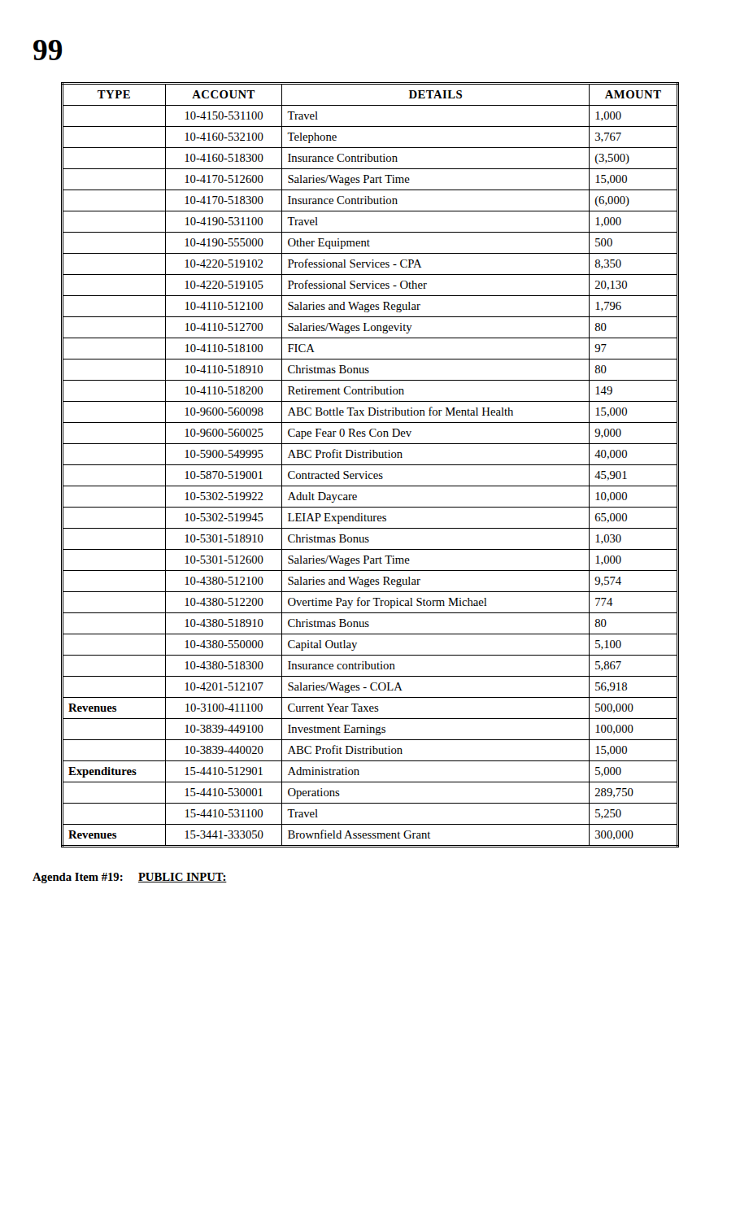99
| TYPE | ACCOUNT | DETAILS | AMOUNT |
| --- | --- | --- | --- |
| | 10-4150-531100 | Travel | 1,000 |
| | 10-4160-532100 | Telephone | 3,767 |
| | 10-4160-518300 | Insurance Contribution | (3,500) |
| | 10-4170-512600 | Salaries/Wages Part Time | 15,000 |
| | 10-4170-518300 | Insurance Contribution | (6,000) |
| | 10-4190-531100 | Travel | 1,000 |
| | 10-4190-555000 | Other Equipment | 500 |
| | 10-4220-519102 | Professional Services - CPA | 8,350 |
| | 10-4220-519105 | Professional Services - Other | 20,130 |
| | 10-4110-512100 | Salaries and Wages Regular | 1,796 |
| | 10-4110-512700 | Salaries/Wages Longevity | 80 |
| | 10-4110-518100 | FICA | 97 |
| | 10-4110-518910 | Christmas Bonus | 80 |
| | 10-4110-518200 | Retirement Contribution | 149 |
| | 10-9600-560098 | ABC Bottle Tax Distribution for Mental Health | 15,000 |
| | 10-9600-560025 | Cape Fear 0 Res Con Dev | 9,000 |
| | 10-5900-549995 | ABC Profit Distribution | 40,000 |
| | 10-5870-519001 | Contracted Services | 45,901 |
| | 10-5302-519922 | Adult Daycare | 10,000 |
| | 10-5302-519945 | LEIAP Expenditures | 65,000 |
| | 10-5301-518910 | Christmas Bonus | 1,030 |
| | 10-5301-512600 | Salaries/Wages Part Time | 1,000 |
| | 10-4380-512100 | Salaries and Wages Regular | 9,574 |
| | 10-4380-512200 | Overtime Pay for Tropical Storm Michael | 774 |
| | 10-4380-518910 | Christmas Bonus | 80 |
| | 10-4380-550000 | Capital Outlay | 5,100 |
| | 10-4380-518300 | Insurance contribution | 5,867 |
| | 10-4201-512107 | Salaries/Wages - COLA | 56,918 |
| Revenues | 10-3100-411100 | Current Year Taxes | 500,000 |
| | 10-3839-449100 | Investment Earnings | 100,000 |
| | 10-3839-440020 | ABC Profit Distribution | 15,000 |
| Expenditures | 15-4410-512901 | Administration | 5,000 |
| | 15-4410-530001 | Operations | 289,750 |
| | 15-4410-531100 | Travel | 5,250 |
| Revenues | 15-3441-333050 | Brownfield Assessment Grant | 300,000 |
Agenda Item #19: PUBLIC INPUT: